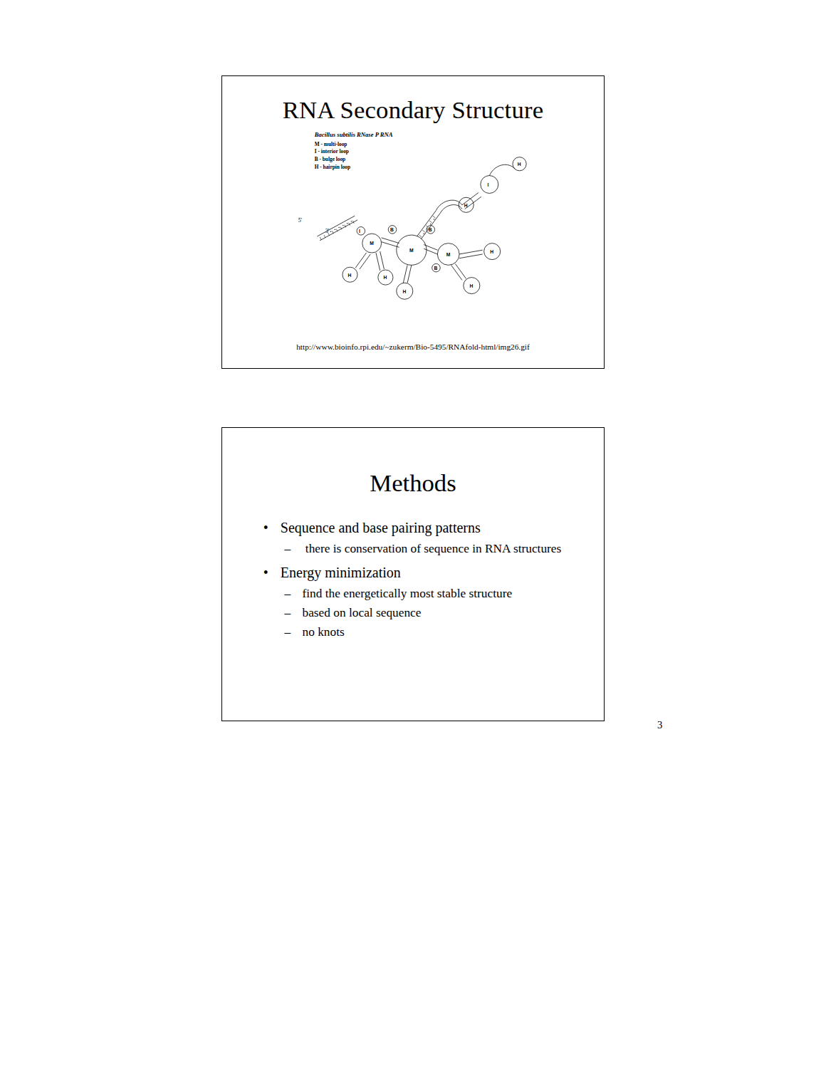RNA Secondary Structure
Bacillus subtilis RNase P RNA
M - multi-loop
I - interior loop
B - bulge loop
H - hairpin loop
M M M H I H H H H H H B B B I 5' 3'
http://www.bioinfo.rpi.edu/~zukerm/Bio-5495/RNAfold-html/img26.gif
Methods
Sequence and base pairing patterns
there is conservation of sequence in RNA structures
Energy minimization
find the energetically most stable structure
based on local sequence
no knots
3